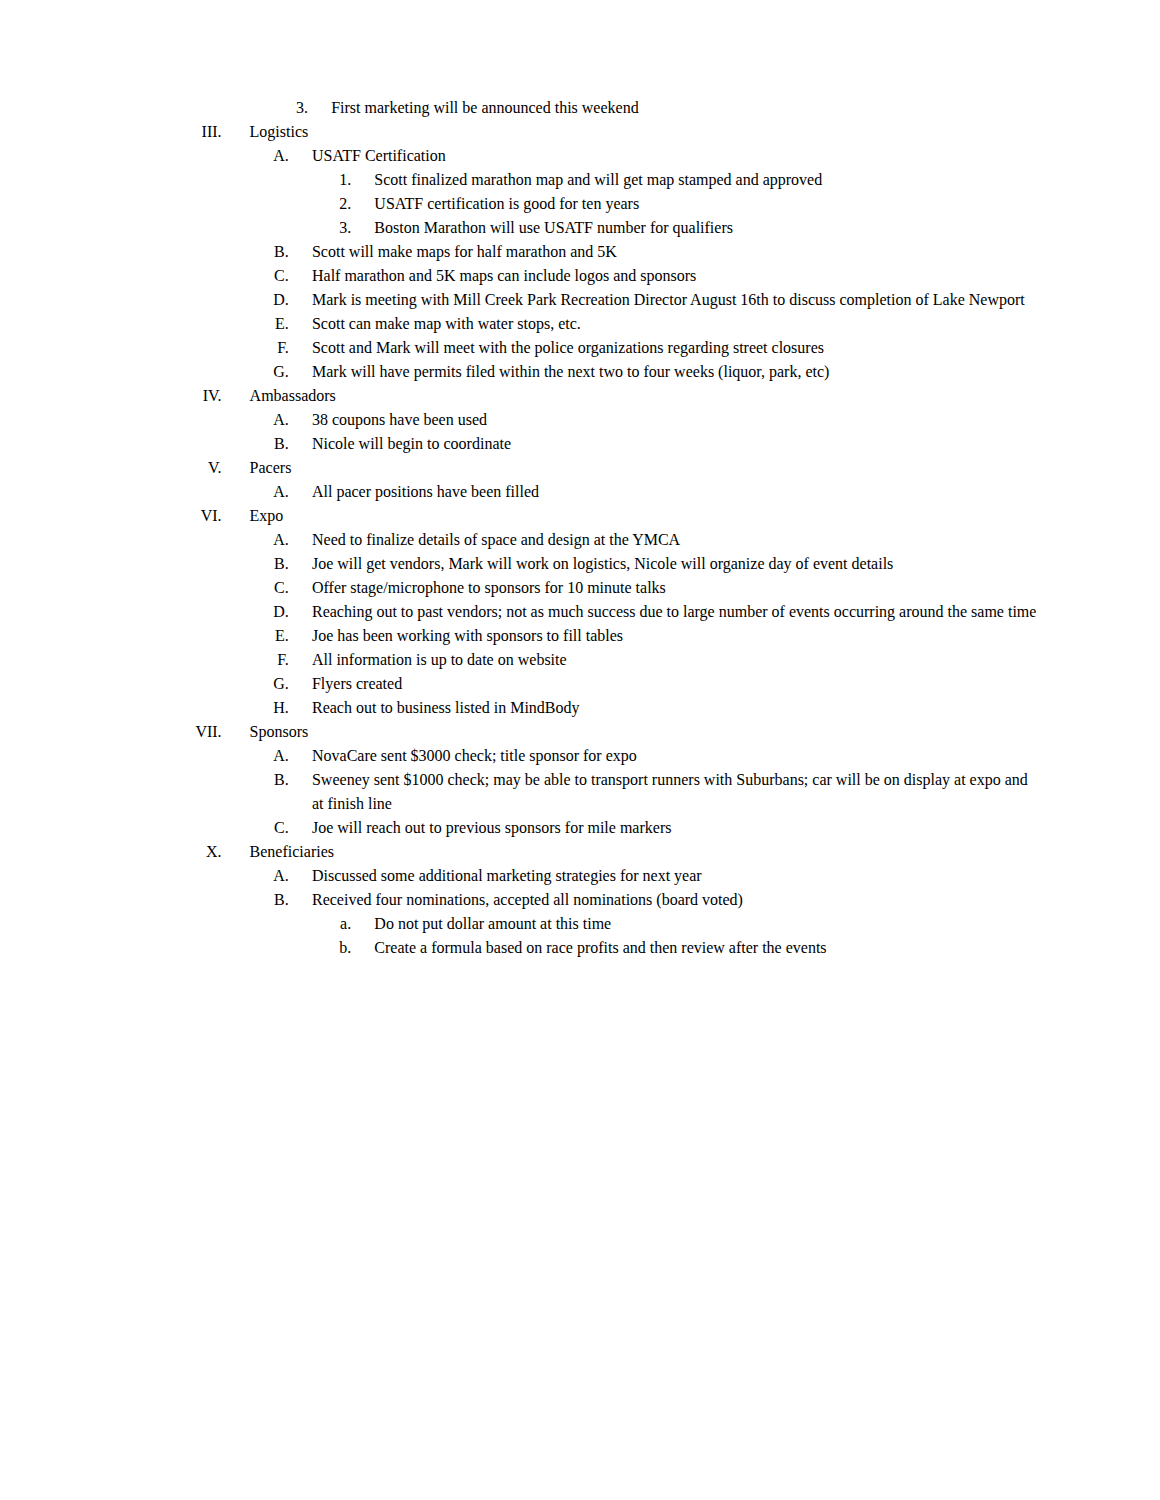First marketing will be announced this weekend
Logistics
USATF Certification
Scott finalized marathon map and will get map stamped and approved
USATF certification is good for ten years
Boston Marathon will use USATF number for qualifiers
Scott will make maps for half marathon and 5K
Half marathon and 5K maps can include logos and sponsors
Mark is meeting with Mill Creek Park Recreation Director August 16th to discuss completion of Lake Newport
Scott can make map with water stops, etc.
Scott and Mark will meet with the police organizations regarding street closures
Mark will have permits filed within the next two to four weeks (liquor, park, etc)
Ambassadors
38 coupons have been used
Nicole will begin to coordinate
Pacers
All pacer positions have been filled
Expo
Need to finalize details of space and design at the YMCA
Joe will get vendors, Mark will work on logistics, Nicole will organize day of event details
Offer stage/microphone to sponsors for 10 minute talks
Reaching out to past vendors; not as much success due to large number of events occurring around the same time
Joe has been working with sponsors to fill tables
All information is up to date on website
Flyers created
Reach out to business listed in MindBody
Sponsors
NovaCare sent $3000 check; title sponsor for expo
Sweeney sent $1000 check; may be able to transport runners with Suburbans; car will be on display at expo and at finish line
Joe will reach out to previous sponsors for mile markers
Beneficiaries
Discussed some additional marketing strategies for next year
Received four nominations, accepted all nominations (board voted)
Do not put dollar amount at this time
Create a formula based on race profits and then review after the events